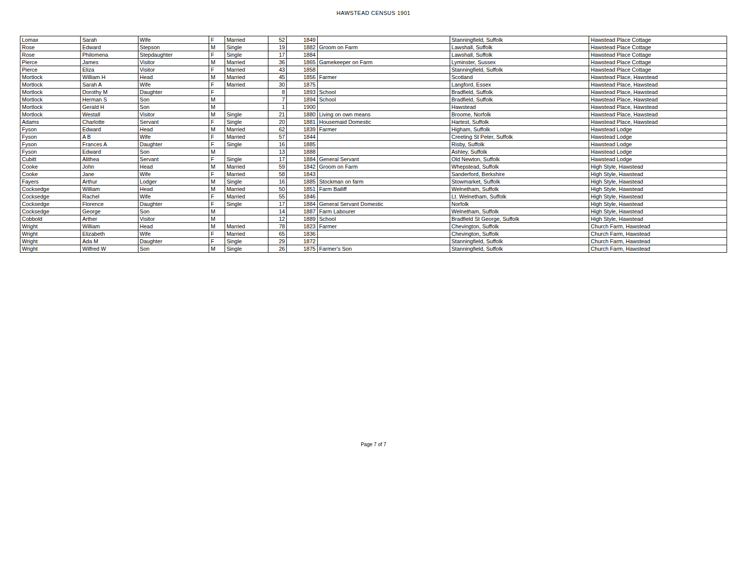HAWSTEAD CENSUS 1901
| Lomax | Sarah | Wife | F | Married | 52 | 1849 | | Stanningfield, Suffolk | Hawstead Place Cottage |
| Rose | Edward | Stepson | M | Single | 19 | 1882 | Groom on Farm | Lawshall, Suffolk | Hawstead Place Cottage |
| Rose | Philomena | Stepdaughter | F | Single | 17 | 1884 | | Lawshall, Suffolk | Hawstead Place Cottage |
| Pierce | James | Visitor | M | Married | 36 | 1865 | Gamekeeper on Farm | Lyminster, Sussex | Hawstead Place Cottage |
| Pierce | Eliza | Visitor | F | Married | 43 | 1858 | | Stanningfield, Suffolk | Hawstead Place Cottage |
| Mortlock | William H | Head | M | Married | 45 | 1856 | Farmer | Scotland | Hawstead Place, Hawstead |
| Mortlock | Sarah A | Wife | F | Married | 30 | 1875 | | Langford, Essex | Hawstead Place, Hawstead |
| Mortlock | Dorothy M | Daughter | F | | 8 | 1893 | School | Bradfield, Suffolk | Hawstead Place, Hawstead |
| Mortlock | Herman S | Son | M | | 7 | 1894 | School | Bradfield, Suffolk | Hawstead Place, Hawstead |
| Mortlock | Gerald H | Son | M | | 1 | 1900 | | Hawstead | Hawstead Place, Hawstead |
| Mortlock | Westall | Visitor | M | Single | 21 | 1880 | Living on own means | Broome, Norfolk | Hawstead Place, Hawstead |
| Adams | Charlotte | Servant | F | Single | 20 | 1881 | Housemaid Domestic | Hartest, Suffolk | Hawstead Place, Hawstead |
| Fyson | Edward | Head | M | Married | 62 | 1839 | Farmer | Higham, Suffolk | Hawstead Lodge |
| Fyson | A B | Wife | F | Married | 57 | 1844 | | Creeting St Peter, Suffolk | Hawstead Lodge |
| Fyson | Frances A | Daughter | F | Single | 16 | 1885 | | Risby, Suffolk | Hawstead Lodge |
| Fyson | Edward | Son | M | | 13 | 1888 | | Ashley, Suffolk | Hawstead Lodge |
| Cubitt | Alithea | Servant | F | Single | 17 | 1884 | General Servant | Old Newton, Suffolk | Hawstead Lodge |
| Cooke | John | Head | M | Married | 59 | 1842 | Groom on Farm | Whepstead, Suffolk | High Style, Hawstead |
| Cooke | Jane | Wife | F | Married | 58 | 1843 | | Sanderford, Berkshire | High Style, Hawstead |
| Fayers | Arthur | Lodger | M | Single | 16 | 1885 | Stockman on farm | Stowmarket, Suffolk | High Style, Hawstead |
| Cocksedge | William | Head | M | Married | 50 | 1851 | Farm Bailiff | Welnetham, Suffolk | High Style, Hawstead |
| Cocksedge | Rachel | Wife | F | Married | 55 | 1846 | | Lt. Welnetham, Suffolk | High Style, Hawstead |
| Cocksedge | Florence | Daughter | F | Single | 17 | 1884 | General Servant Domestic | Norfolk | High Style, Hawstead |
| Cocksedge | George | Son | M | | 14 | 1887 | Farm Labourer | Welnetham, Suffolk | High Style, Hawstead |
| Cobbold | Arther | Visitor | M | | 12 | 1889 | School | Bradfield St George, Suffolk | High Style, Hawstead |
| Wright | William | Head | M | Married | 78 | 1823 | Farmer | Chevington, Suffolk | Church Farm, Hawstead |
| Wright | Elizabeth | Wife | F | Married | 65 | 1836 | | Chevington, Suffolk | Church Farm, Hawstead |
| Wright | Ada M | Daughter | F | Single | 29 | 1872 | | Stanningfield, Suffolk | Church Farm, Hawstead |
| Wright | Wilfred W | Son | M | Single | 26 | 1875 | Farmer's Son | Stanningfield, Suffolk | Church Farm, Hawstead |
Page 7 of 7